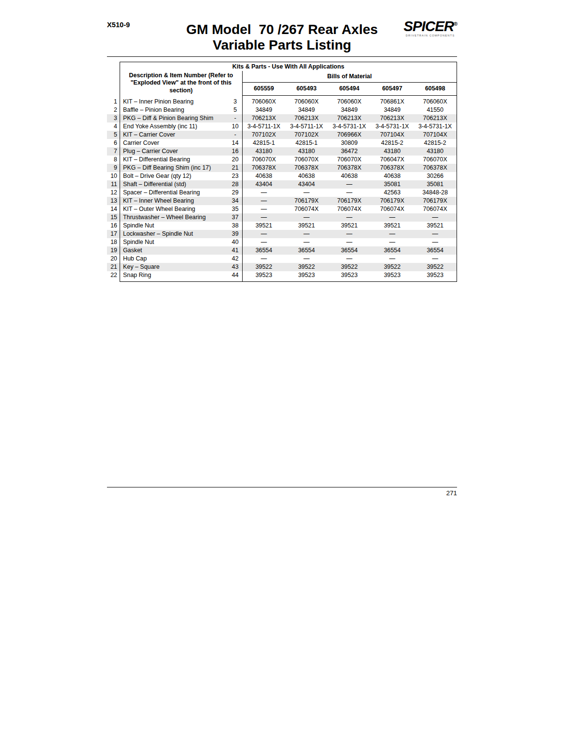X510-9
SPICER®
DRIVETRAIN COMPONENTS
GM Model 70 /267 Rear Axles
Variable Parts Listing
| | Kits & Parts - Use With All Applications |
| --- | --- |
| | Description & Item Number (Refer to "Exploded View" at the front of this section) | Bills of Material |
| | 605559 | 605493 | 605494 | 605497 | 605498 |
| 1 | KIT – Inner Pinion Bearing | 3 | 706060X | 706060X | 706060X | 706861X | 706060X |
| 2 | Baffle – Pinion Bearing | 5 | 34849 | 34849 | 34849 | 34849 | 41550 |
| 3 | PKG – Diff & Pinion Bearing Shim | - | 706213X | 706213X | 706213X | 706213X | 706213X |
| 4 | End Yoke Assembly (inc 11) | 10 | 3-4-5711-1X | 3-4-5711-1X | 3-4-5731-1X | 3-4-5731-1X | 3-4-5731-1X |
| 5 | KIT – Carrier Cover | - | 707102X | 707102X | 706966X | 707104X | 707104X |
| 6 | Carrier Cover | 14 | 42815-1 | 42815-1 | 30809 | 42815-2 | 42815-2 |
| 7 | Plug – Carrier Cover | 16 | 43180 | 43180 | 36472 | 43180 | 43180 |
| 8 | KIT – Differential Bearing | 20 | 706070X | 706070X | 706070X | 706047X | 706070X |
| 9 | PKG – Diff Bearing Shim (inc 17) | 21 | 706378X | 706378X | 706378X | 706378X | 706378X |
| 10 | Bolt – Drive Gear (qty 12) | 23 | 40638 | 40638 | 40638 | 40638 | 30266 |
| 11 | Shaft – Differential (std) | 28 | 43404 | 43404 | — | 35081 | 35081 |
| 12 | Spacer – Differential Bearing | 29 | — | — | — | 42563 | 34848-28 |
| 13 | KIT – Inner Wheel Bearing | 34 | — | 706179X | 706179X | 706179X | 706179X |
| 14 | KIT – Outer Wheel Bearing | 35 | — | 706074X | 706074X | 706074X | 706074X |
| 15 | Thrustwasher – Wheel Bearing | 37 | — | — | — | — | — |
| 16 | Spindle Nut | 38 | 39521 | 39521 | 39521 | 39521 | 39521 |
| 17 | Lockwasher – Spindle Nut | 39 | — | — | — | — | — |
| 18 | Spindle Nut | 40 | — | — | — | — | — |
| 19 | Gasket | 41 | 36554 | 36554 | 36554 | 36554 | 36554 |
| 20 | Hub Cap | 42 | — | — | — | — | — |
| 21 | Key – Square | 43 | 39522 | 39522 | 39522 | 39522 | 39522 |
| 22 | Snap Ring | 44 | 39523 | 39523 | 39523 | 39523 | 39523 |
271